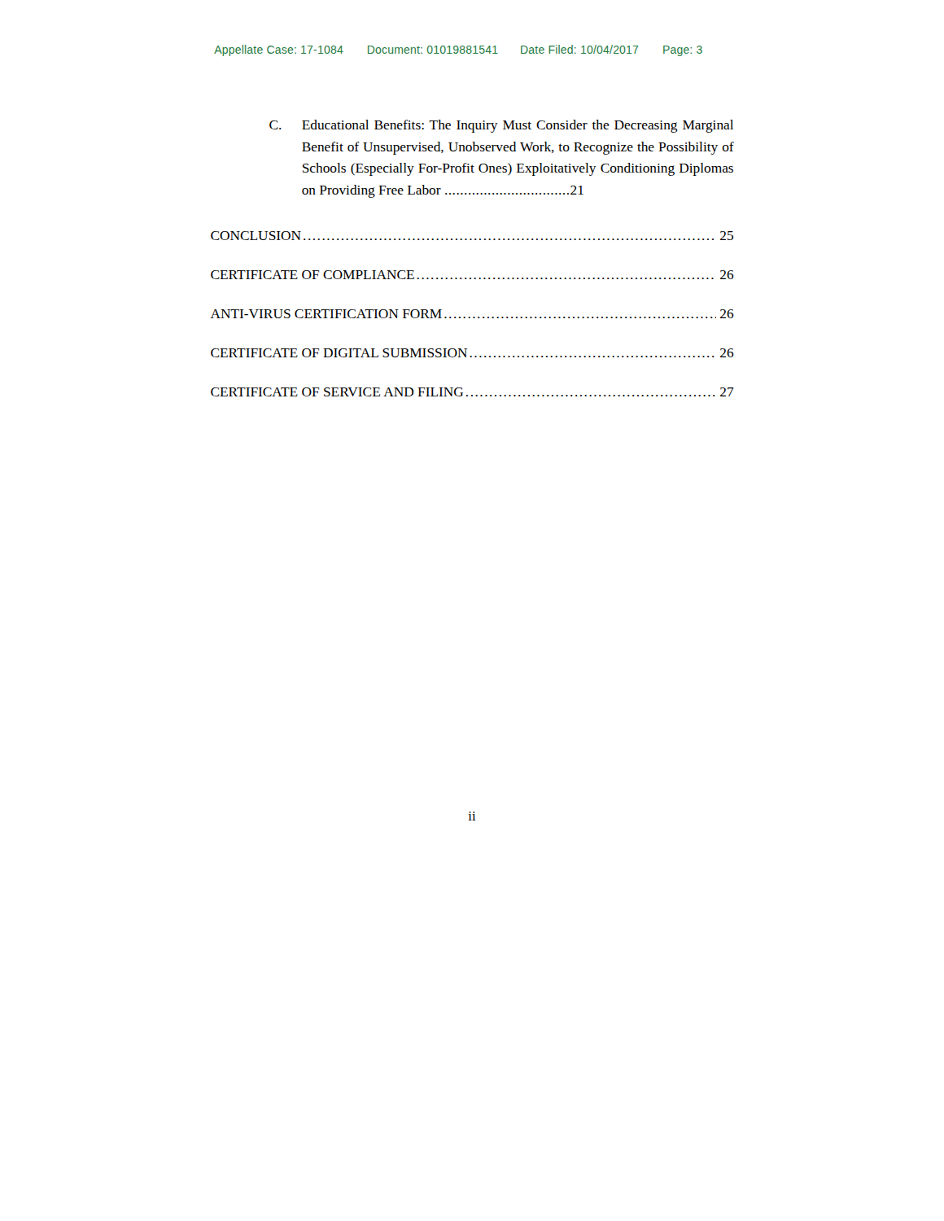Appellate Case: 17-1084 Document: 01019881541 Date Filed: 10/04/2017 Page: 3
C.
Educational Benefits: The Inquiry Must Consider the Decreasing Marginal Benefit of Unsupervised, Unobserved Work, to Recognize the Possibility of Schools (Especially For-Profit Ones) Exploitatively Conditioning Diplomas on Providing Free Labor ................................ 21
CONCLUSION .................................................................................................................. 25
CERTIFICATE OF COMPLIANCE .............................................................................. 26
ANTI-VIRUS CERTIFICATION FORM ....................................................................... 26
CERTIFICATE OF DIGITAL SUBMISSION ............................................................. 26
CERTIFICATE OF SERVICE AND FILING .............................................................. 27
ii